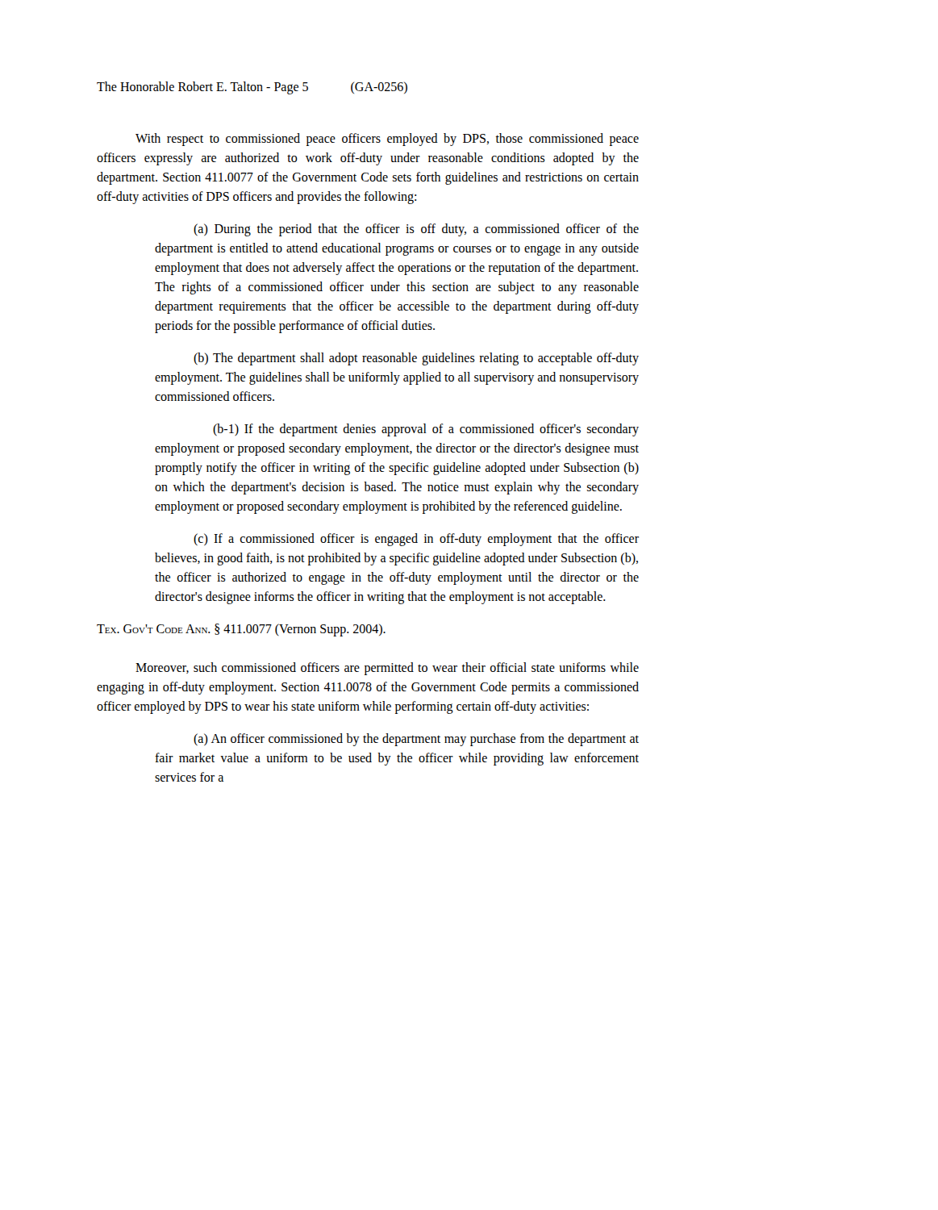The Honorable Robert E. Talton - Page 5 (GA-0256)
With respect to commissioned peace officers employed by DPS, those commissioned peace officers expressly are authorized to work off-duty under reasonable conditions adopted by the department. Section 411.0077 of the Government Code sets forth guidelines and restrictions on certain off-duty activities of DPS officers and provides the following:
(a) During the period that the officer is off duty, a commissioned officer of the department is entitled to attend educational programs or courses or to engage in any outside employment that does not adversely affect the operations or the reputation of the department. The rights of a commissioned officer under this section are subject to any reasonable department requirements that the officer be accessible to the department during off-duty periods for the possible performance of official duties.
(b) The department shall adopt reasonable guidelines relating to acceptable off-duty employment. The guidelines shall be uniformly applied to all supervisory and nonsupervisory commissioned officers.
(b-1) If the department denies approval of a commissioned officer's secondary employment or proposed secondary employment, the director or the director's designee must promptly notify the officer in writing of the specific guideline adopted under Subsection (b) on which the department's decision is based. The notice must explain why the secondary employment or proposed secondary employment is prohibited by the referenced guideline.
(c) If a commissioned officer is engaged in off-duty employment that the officer believes, in good faith, is not prohibited by a specific guideline adopted under Subsection (b), the officer is authorized to engage in the off-duty employment until the director or the director's designee informs the officer in writing that the employment is not acceptable.
Tex. Gov't Code Ann. § 411.0077 (Vernon Supp. 2004).
Moreover, such commissioned officers are permitted to wear their official state uniforms while engaging in off-duty employment. Section 411.0078 of the Government Code permits a commissioned officer employed by DPS to wear his state uniform while performing certain off-duty activities:
(a) An officer commissioned by the department may purchase from the department at fair market value a uniform to be used by the officer while providing law enforcement services for a